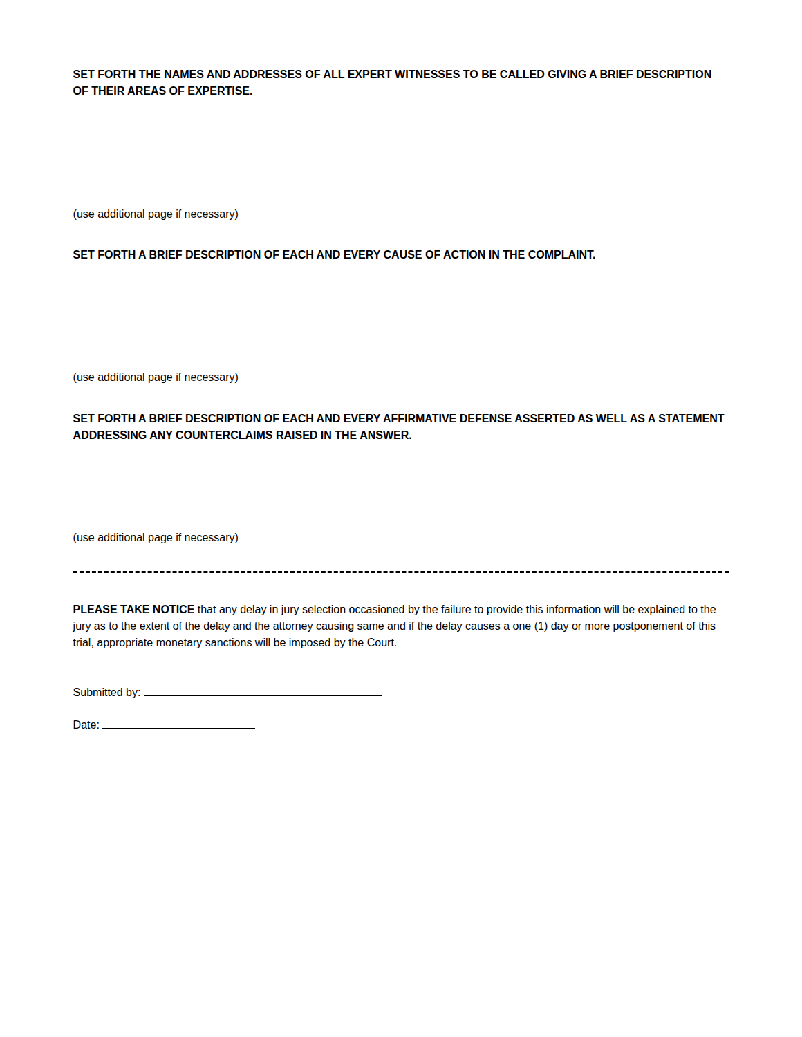Set forth the names and addresses of all expert witnesses to be called giving a brief description of their areas of expertise.
(use additional page if necessary)
Set forth a brief description of each and every cause of action in the complaint.
(use additional page if necessary)
Set forth a brief description of each and every affirmative defense asserted as well as a statement addressing any counterclaims raised in the answer.
(use additional page if necessary)
PLEASE TAKE NOTICE that any delay in jury selection occasioned by the failure to provide this information will be explained to the jury as to the extent of the delay and the attorney causing same and if the delay causes a one (1) day or more postponement of this trial, appropriate monetary sanctions will be imposed by the Court.
Submitted by:
Date: